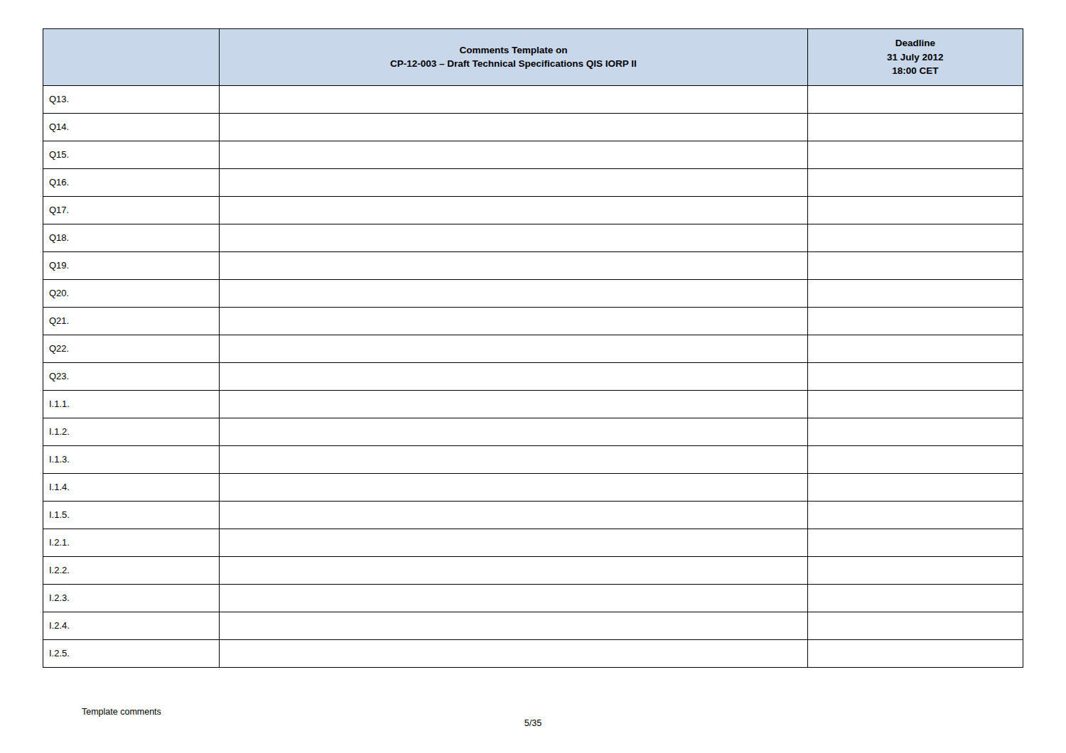| | Comments Template on CP-12-003 – Draft Technical Specifications QIS IORP II | Deadline 31 July 2012 18:00 CET |
| --- | --- | --- |
| Q13. | | |
| Q14. | | |
| Q15. | | |
| Q16. | | |
| Q17. | | |
| Q18. | | |
| Q19. | | |
| Q20. | | |
| Q21. | | |
| Q22. | | |
| Q23. | | |
| I.1.1. | | |
| I.1.2. | | |
| I.1.3. | | |
| I.1.4. | | |
| I.1.5. | | |
| I.2.1. | | |
| I.2.2. | | |
| I.2.3. | | |
| I.2.4. | | |
| I.2.5. | | |
Template comments
5/35